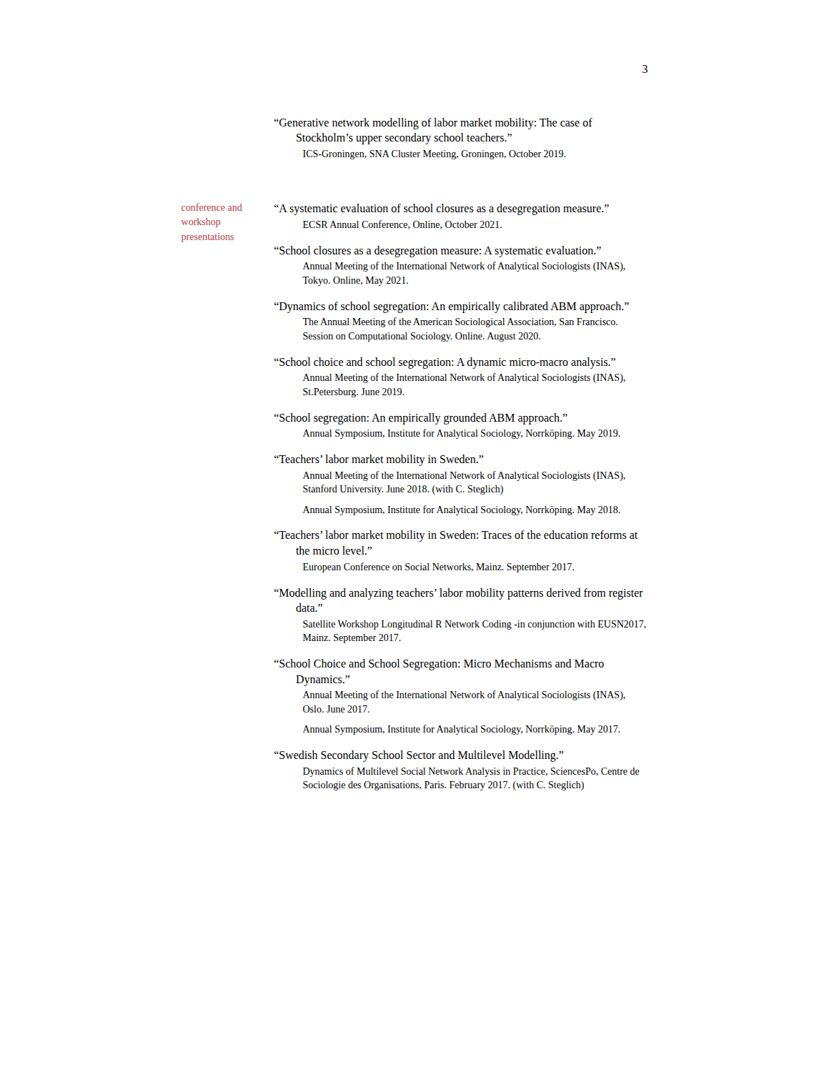3
“Generative network modelling of labor market mobility: The case of Stockholm’s upper secondary school teachers.”
ICS-Groningen, SNA Cluster Meeting, Groningen, October 2019.
conference and workshop presentations
“A systematic evaluation of school closures as a desegregation measure.”
ECSR Annual Conference, Online, October 2021.
“School closures as a desegregation measure: A systematic evaluation.”
Annual Meeting of the International Network of Analytical Sociologists (INAS), Tokyo. Online, May 2021.
“Dynamics of school segregation: An empirically calibrated ABM approach.”
The Annual Meeting of the American Sociological Association, San Francisco. Session on Computational Sociology. Online. August 2020.
“School choice and school segregation: A dynamic micro-macro analysis.”
Annual Meeting of the International Network of Analytical Sociologists (INAS), St.Petersburg. June 2019.
“School segregation: An empirically grounded ABM approach.”
Annual Symposium, Institute for Analytical Sociology, Norrköping. May 2019.
“Teachers’ labor market mobility in Sweden.”
Annual Meeting of the International Network of Analytical Sociologists (INAS), Stanford University. June 2018. (with C. Steglich)
Annual Symposium, Institute for Analytical Sociology, Norrköping. May 2018.
“Teachers’ labor market mobility in Sweden: Traces of the education reforms at the micro level.”
European Conference on Social Networks, Mainz. September 2017.
“Modelling and analyzing teachers’ labor mobility patterns derived from register data.”
Satellite Workshop Longitudinal R Network Coding -in conjunction with EUSN2017, Mainz. September 2017.
“School Choice and School Segregation: Micro Mechanisms and Macro Dynamics.”
Annual Meeting of the International Network of Analytical Sociologists (INAS), Oslo. June 2017.
Annual Symposium, Institute for Analytical Sociology, Norrköping. May 2017.
“Swedish Secondary School Sector and Multilevel Modelling.”
Dynamics of Multilevel Social Network Analysis in Practice, SciencesPo, Centre de Sociologie des Organisations, Paris. February 2017. (with C. Steglich)